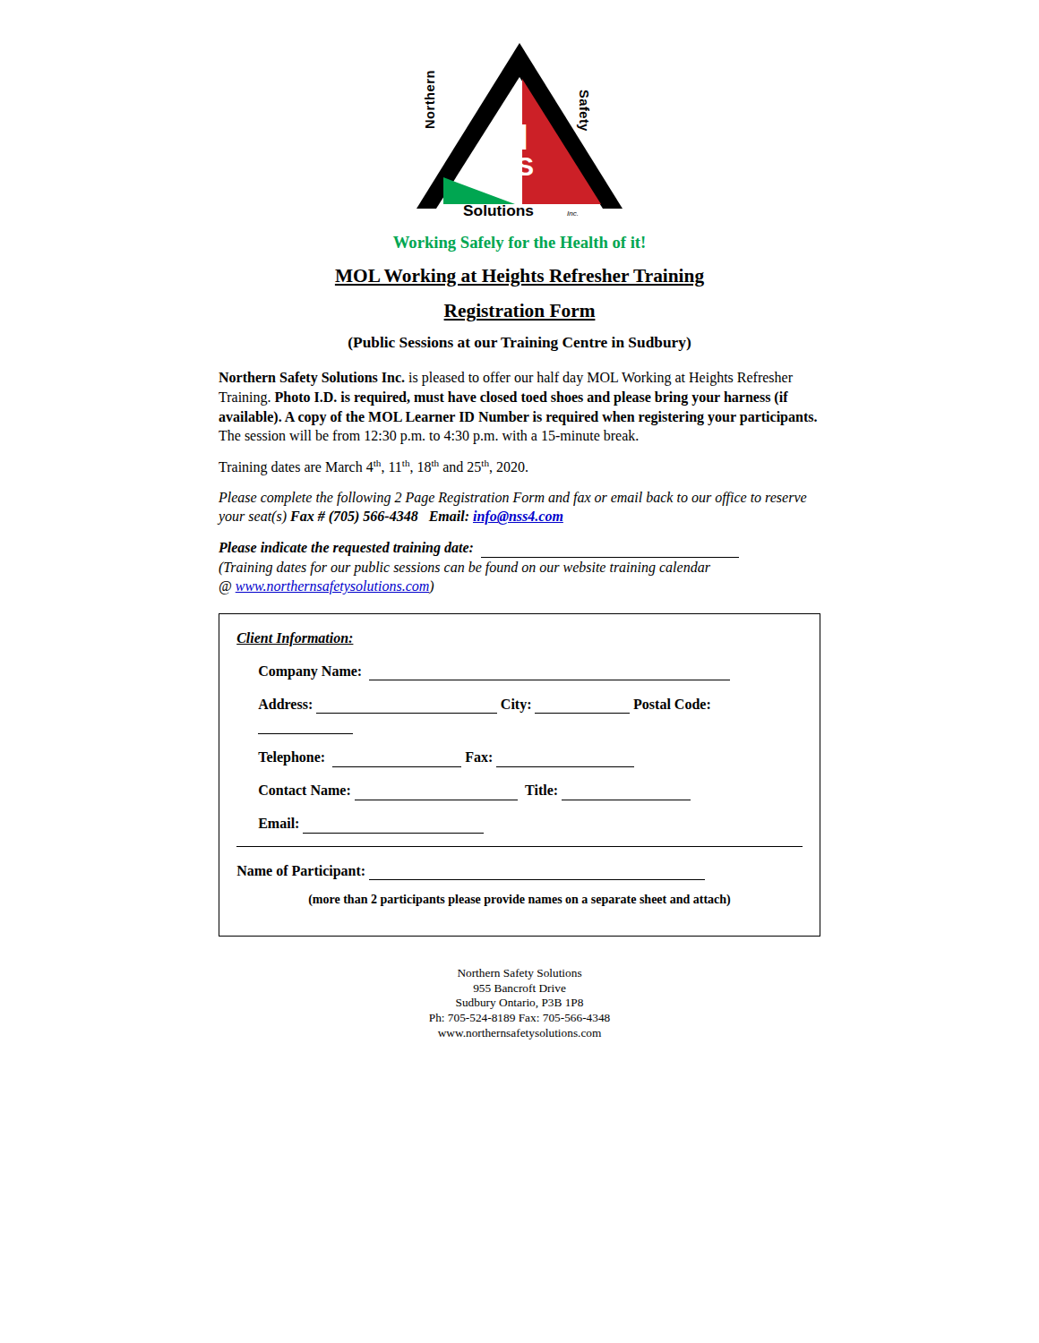Northern Safety N SS Solutions Inc.
Working Safely for the Health of it!
MOL Working at Heights Refresher Training
Registration Form
(Public Sessions at our Training Centre in Sudbury)
Northern Safety Solutions Inc. is pleased to offer our half day MOL Working at Heights Refresher Training. Photo I.D. is required, must have closed toed shoes and please bring your harness (if available). A copy of the MOL Learner ID Number is required when registering your participants. The session will be from 12:30 p.m. to 4:30 p.m. with a 15-minute break.
Training dates are March 4th, 11th, 18th and 25th, 2020.
Please complete the following 2 Page Registration Form and fax or email back to our office to reserve your seat(s) Fax # (705) 566-4348 Email: info@nss4.com
Please indicate the requested training date:
(Training dates for our public sessions can be found on our website training calendar
@ www.northernsafetysolutions.com)
Client Information:
Company Name:
Address: City: Postal Code:
Telephone: Fax:
Contact Name: Title:
Email:
Name of Participant:
(more than 2 participants please provide names on a separate sheet and attach)
Northern Safety Solutions
955 Bancroft Drive
Sudbury Ontario, P3B 1P8
Ph: 705-524-8189 Fax: 705-566-4348
www.northernsafetysolutions.com